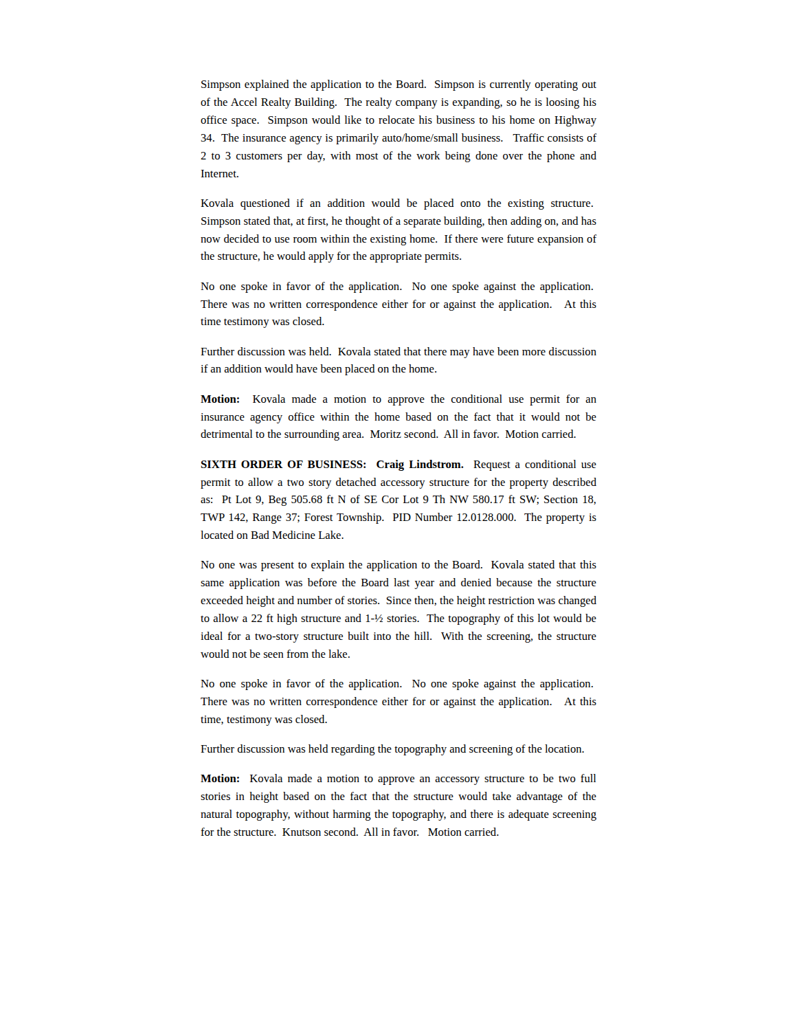Simpson explained the application to the Board. Simpson is currently operating out of the Accel Realty Building. The realty company is expanding, so he is loosing his office space. Simpson would like to relocate his business to his home on Highway 34. The insurance agency is primarily auto/home/small business. Traffic consists of 2 to 3 customers per day, with most of the work being done over the phone and Internet.
Kovala questioned if an addition would be placed onto the existing structure. Simpson stated that, at first, he thought of a separate building, then adding on, and has now decided to use room within the existing home. If there were future expansion of the structure, he would apply for the appropriate permits.
No one spoke in favor of the application. No one spoke against the application. There was no written correspondence either for or against the application. At this time testimony was closed.
Further discussion was held. Kovala stated that there may have been more discussion if an addition would have been placed on the home.
Motion: Kovala made a motion to approve the conditional use permit for an insurance agency office within the home based on the fact that it would not be detrimental to the surrounding area. Moritz second. All in favor. Motion carried.
SIXTH ORDER OF BUSINESS: Craig Lindstrom. Request a conditional use permit to allow a two story detached accessory structure for the property described as: Pt Lot 9, Beg 505.68 ft N of SE Cor Lot 9 Th NW 580.17 ft SW; Section 18, TWP 142, Range 37; Forest Township. PID Number 12.0128.000. The property is located on Bad Medicine Lake.
No one was present to explain the application to the Board. Kovala stated that this same application was before the Board last year and denied because the structure exceeded height and number of stories. Since then, the height restriction was changed to allow a 22 ft high structure and 1-½ stories. The topography of this lot would be ideal for a two-story structure built into the hill. With the screening, the structure would not be seen from the lake.
No one spoke in favor of the application. No one spoke against the application. There was no written correspondence either for or against the application. At this time, testimony was closed.
Further discussion was held regarding the topography and screening of the location.
Motion: Kovala made a motion to approve an accessory structure to be two full stories in height based on the fact that the structure would take advantage of the natural topography, without harming the topography, and there is adequate screening for the structure. Knutson second. All in favor. Motion carried.